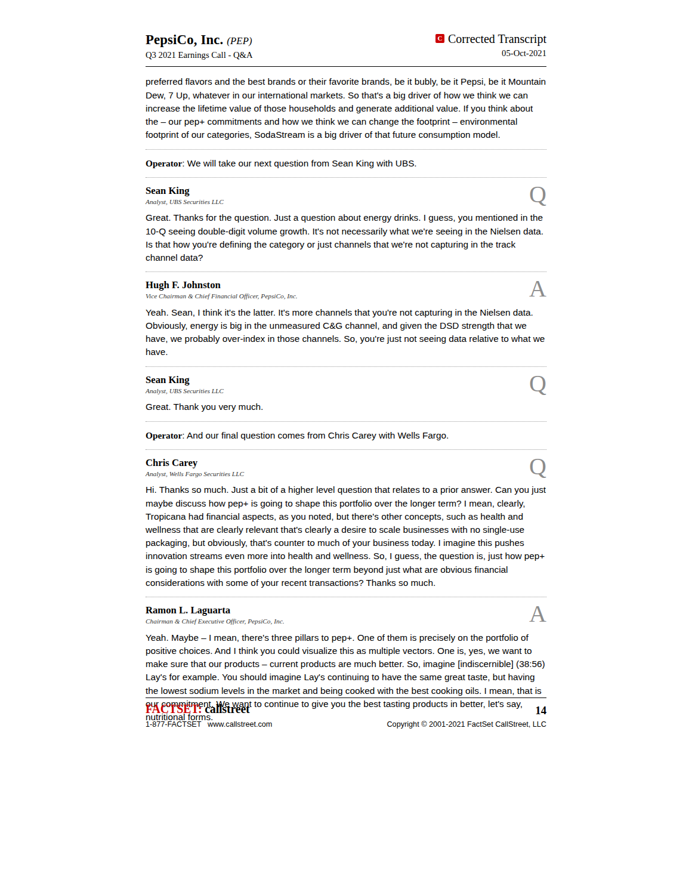PepsiCo, Inc. (PEP)
Q3 2021 Earnings Call - Q&A
CCorrected Transcript
05-Oct-2021
preferred flavors and the best brands or their favorite brands, be it bubly, be it Pepsi, be it Mountain Dew, 7 Up, whatever in our international markets. So that's a big driver of how we think we can increase the lifetime value of those households and generate additional value. If you think about the – our pep+ commitments and how we think we can change the footprint – environmental footprint of our categories, SodaStream is a big driver of that future consumption model.
Operator: We will take our next question from Sean King with UBS.
Sean King
Analyst, UBS Securities LLC
Q
Great. Thanks for the question. Just a question about energy drinks. I guess, you mentioned in the 10-Q seeing double-digit volume growth. It's not necessarily what we're seeing in the Nielsen data. Is that how you're defining the category or just channels that we're not capturing in the track channel data?
Hugh F. Johnston
Vice Chairman & Chief Financial Officer, PepsiCo, Inc.
A
Yeah. Sean, I think it's the latter. It's more channels that you're not capturing in the Nielsen data. Obviously, energy is big in the unmeasured C&G channel, and given the DSD strength that we have, we probably over-index in those channels. So, you're just not seeing data relative to what we have.
Sean King
Analyst, UBS Securities LLC
Q
Great. Thank you very much.
Operator: And our final question comes from Chris Carey with Wells Fargo.
Chris Carey
Analyst, Wells Fargo Securities LLC
Q
Hi. Thanks so much. Just a bit of a higher level question that relates to a prior answer. Can you just maybe discuss how pep+ is going to shape this portfolio over the longer term? I mean, clearly, Tropicana had financial aspects, as you noted, but there's other concepts, such as health and wellness that are clearly relevant that's clearly a desire to scale businesses with no single-use packaging, but obviously, that's counter to much of your business today. I imagine this pushes innovation streams even more into health and wellness. So, I guess, the question is, just how pep+ is going to shape this portfolio over the longer term beyond just what are obvious financial considerations with some of your recent transactions? Thanks so much.
Ramon L. Laguarta
Chairman & Chief Executive Officer, PepsiCo, Inc.
A
Yeah. Maybe – I mean, there's three pillars to pep+. One of them is precisely on the portfolio of positive choices. And I think you could visualize this as multiple vectors. One is, yes, we want to make sure that our products – current products are much better. So, imagine [indiscernible] (38:56) Lay's for example. You should imagine Lay's continuing to have the same great taste, but having the lowest sodium levels in the market and being cooked with the best cooking oils. I mean, that is our commitment. We want to continue to give you the best tasting products in better, let's say, nutritional forms.
FACTSET: callstreet
1-877-FACTSET www.callstreet.com
14
Copyright © 2001-2021 FactSet CallStreet, LLC